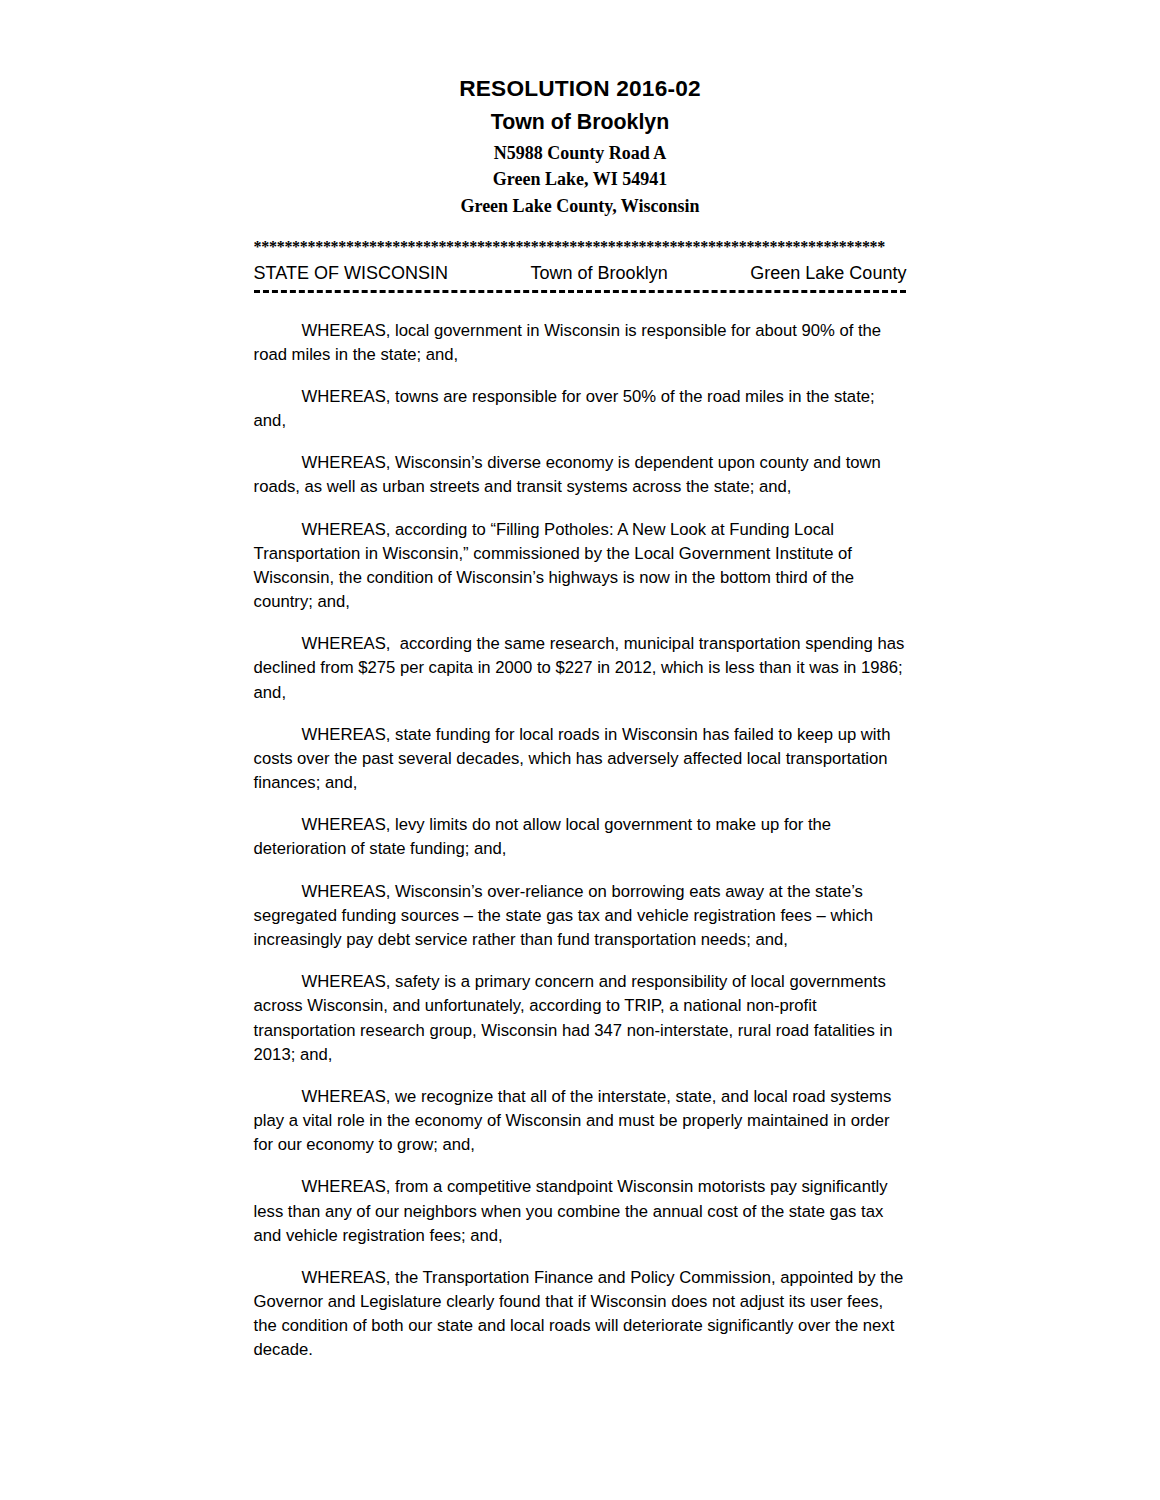RESOLUTION 2016-02
Town of Brooklyn
N5988 County Road A
Green Lake, WI 54941
Green Lake County, Wisconsin
**********************************************************************************
STATE OF WISCONSIN Town of Brooklyn Green Lake County
WHEREAS, local government in Wisconsin is responsible for about 90% of the road miles in the state; and,
WHEREAS, towns are responsible for over 50% of the road miles in the state; and,
WHEREAS, Wisconsin’s diverse economy is dependent upon county and town roads, as well as urban streets and transit systems across the state; and,
WHEREAS, according to “Filling Potholes: A New Look at Funding Local Transportation in Wisconsin,” commissioned by the Local Government Institute of Wisconsin, the condition of Wisconsin’s highways is now in the bottom third of the country; and,
WHEREAS, according the same research, municipal transportation spending has declined from $275 per capita in 2000 to $227 in 2012, which is less than it was in 1986; and,
WHEREAS, state funding for local roads in Wisconsin has failed to keep up with costs over the past several decades, which has adversely affected local transportation finances; and,
WHEREAS, levy limits do not allow local government to make up for the deterioration of state funding; and,
WHEREAS, Wisconsin’s over-reliance on borrowing eats away at the state’s segregated funding sources – the state gas tax and vehicle registration fees – which increasingly pay debt service rather than fund transportation needs; and,
WHEREAS, safety is a primary concern and responsibility of local governments across Wisconsin, and unfortunately, according to TRIP, a national non-profit transportation research group, Wisconsin had 347 non-interstate, rural road fatalities in 2013; and,
WHEREAS, we recognize that all of the interstate, state, and local road systems play a vital role in the economy of Wisconsin and must be properly maintained in order for our economy to grow; and,
WHEREAS, from a competitive standpoint Wisconsin motorists pay significantly less than any of our neighbors when you combine the annual cost of the state gas tax and vehicle registration fees; and,
WHEREAS, the Transportation Finance and Policy Commission, appointed by the Governor and Legislature clearly found that if Wisconsin does not adjust its user fees, the condition of both our state and local roads will deteriorate significantly over the next decade.